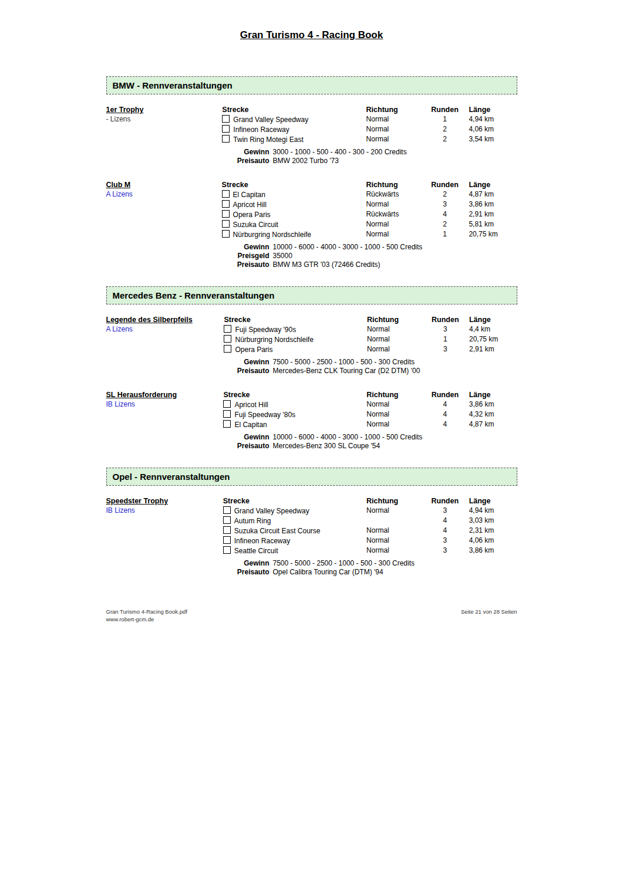Gran Turismo 4 - Racing Book
BMW - Rennveranstaltungen
| 1er Trophy | Strecke | Richtung | Runden | Länge |
| - Lizens | Grand Valley Speedway | Normal | 1 | 4,94 km |
| | Infineon Raceway | Normal | 2 | 4,06 km |
| | Twin Ring Motegi East | Normal | 2 | 3,54 km |
Gewinn3000 - 1000 - 500 - 400 - 300 - 200 Credits
Preisauto BMW 2002 Turbo '73
| Club M | Strecke | Richtung | Runden | Länge |
| A Lizens | El Capitan | Rückwärts | 2 | 4,87 km |
| | Apricot Hill | Normal | 3 | 3,86 km |
| | Opera Paris | Rückwärts | 4 | 2,91 km |
| | Suzuka Circuit | Normal | 2 | 5,81 km |
| | Nürburgring Nordschleife | Normal | 1 | 20,75 km |
Gewinn10000 - 6000 - 4000 - 3000 - 1000 - 500 Credits
Preisgeld35000
Preisauto BMW M3 GTR '03 (72466 Credits)
Mercedes Benz - Rennveranstaltungen
| Legende des Silberpfeils | Strecke | Richtung | Runden | Länge |
| A Lizens | Fuji Speedway '90s | Normal | 3 | 4,4 km |
| | Nürburgring Nordschleife | Normal | 1 | 20,75 km |
| | Opera Paris | Normal | 3 | 2,91 km |
Gewinn7500 - 5000 - 2500 - 1000 - 500 - 300 Credits
Preisauto Mercedes-Benz CLK Touring Car (D2 DTM) '00
| SL Herausforderung | Strecke | Richtung | Runden | Länge |
| IB Lizens | Apricot Hill | Normal | 4 | 3,86 km |
| | Fuji Speedway '80s | Normal | 4 | 4,32 km |
| | El Capitan | Normal | 4 | 4,87 km |
Gewinn10000 - 6000 - 4000 - 3000 - 1000 - 500 Credits
Preisauto Mercedes-Benz 300 SL Coupe '54
Opel - Rennveranstaltungen
| Speedster Trophy | Strecke | Richtung | Runden | Länge |
| IB Lizens | Grand Valley Speedway | Normal | 3 | 4,94 km |
| | Autum Ring | | 4 | 3,03 km |
| | Suzuka Circuit East Course | Normal | 4 | 2,31 km |
| | Infineon Raceway | Normal | 3 | 4,06 km |
| | Seattle Circuit | Normal | 3 | 3,86 km |
Gewinn7500 - 5000 - 2500 - 1000 - 500 - 300 Credits
Preisauto Opel Calibra Touring Car (DTM) '94
Gran Turismo 4-Racing Book.pdf
www.robert-gcm.de
Seite 21 von 28 Seiten